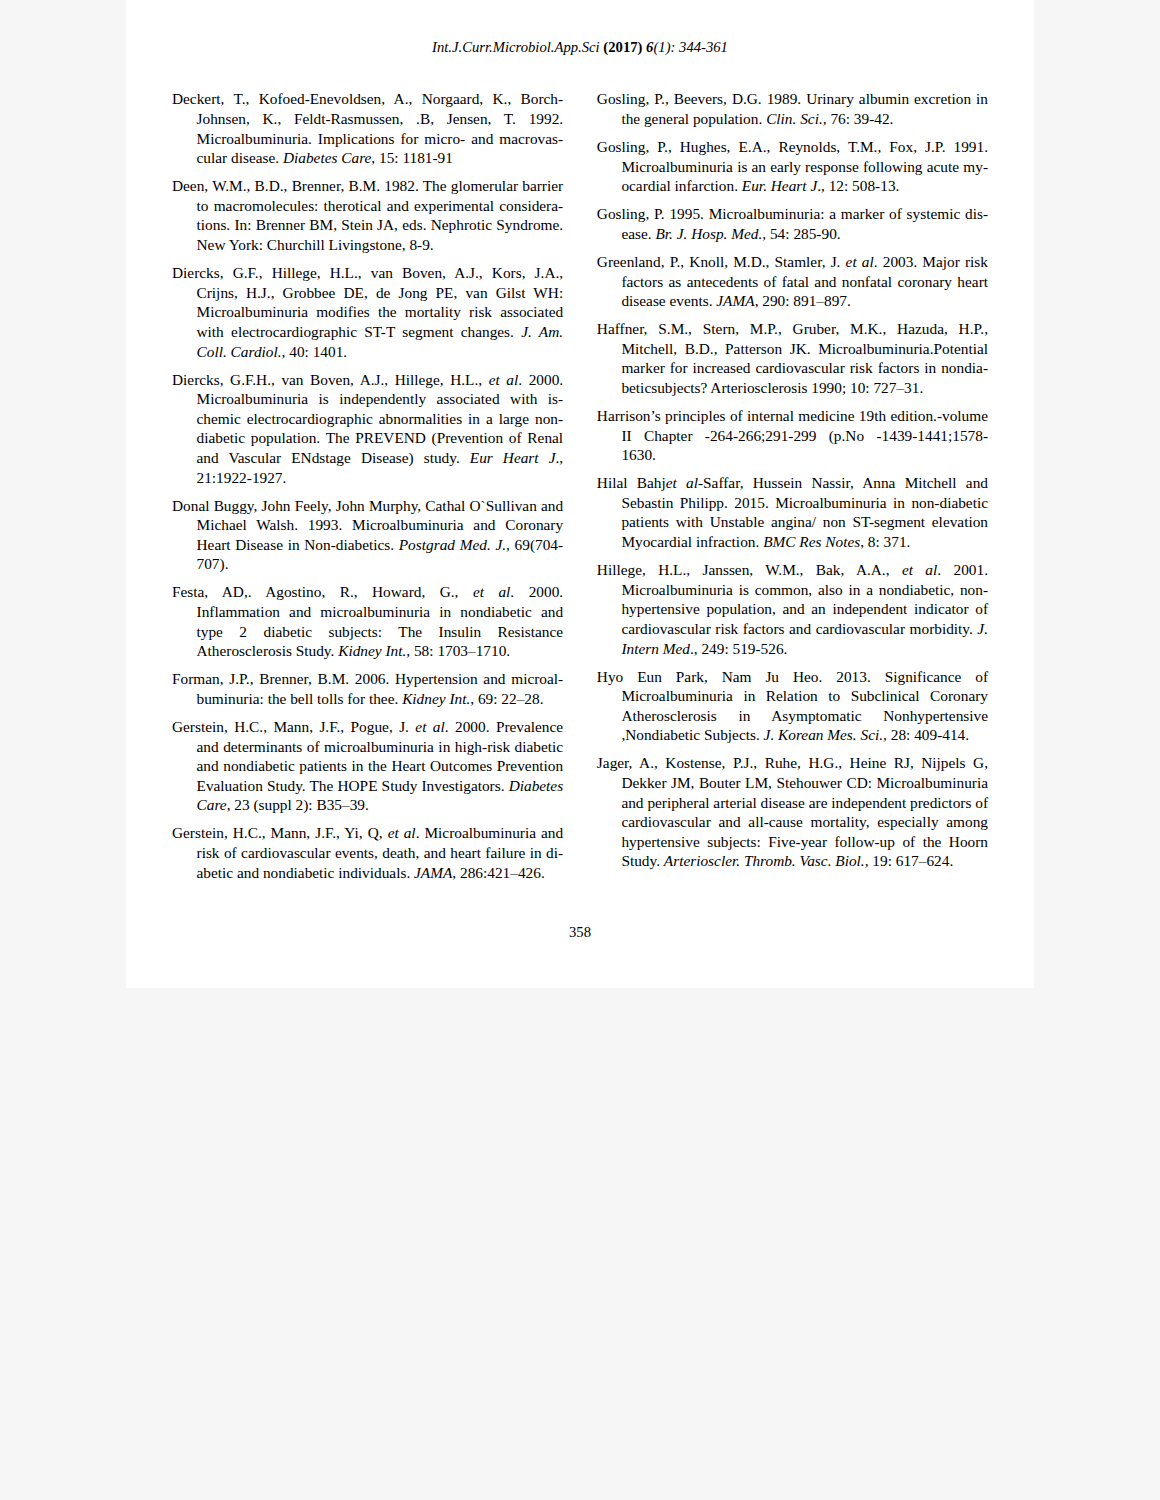Int.J.Curr.Microbiol.App.Sci (2017) 6(1): 344-361
Deckert, T., Kofoed-Enevoldsen, A., Norgaard, K., Borch-Johnsen, K., Feldt-Rasmussen, .B, Jensen, T. 1992. Microalbuminuria. Implications for micro- and macrovascular disease. Diabetes Care, 15: 1181-91
Deen, W.M., B.D., Brenner, B.M. 1982. The glomerular barrier to macromolecules: therotical and experimental considerations. In: Brenner BM, Stein JA, eds. Nephrotic Syndrome. New York: Churchill Livingstone, 8-9.
Diercks, G.F., Hillege, H.L., van Boven, A.J., Kors, J.A., Crijns, H.J., Grobbee DE, de Jong PE, van Gilst WH: Microalbuminuria modifies the mortality risk associated with electrocardiographic ST-T segment changes. J. Am. Coll. Cardiol., 40: 1401.
Diercks, G.F.H., van Boven, A.J., Hillege, H.L., et al. 2000. Microalbuminuria is independently associated with ischemic electrocardiographic abnormalities in a large non-diabetic population. The PREVEND (Prevention of Renal and Vascular ENdstage Disease) study. Eur Heart J., 21:1922-1927.
Donal Buggy, John Feely, John Murphy, Cathal O`Sullivan and Michael Walsh. 1993. Microalbuminuria and Coronary Heart Disease in Non-diabetics. Postgrad Med. J., 69(704-707).
Festa, AD,. Agostino, R., Howard, G., et al. 2000. Inflammation and microalbuminuria in nondiabetic and type 2 diabetic subjects: The Insulin Resistance Atherosclerosis Study. Kidney Int., 58: 1703–1710.
Forman, J.P., Brenner, B.M. 2006. Hypertension and microalbuminuria: the bell tolls for thee. Kidney Int., 69: 22–28.
Gerstein, H.C., Mann, J.F., Pogue, J. et al. 2000. Prevalence and determinants of microalbuminuria in high-risk diabetic and nondiabetic patients in the Heart Outcomes Prevention Evaluation Study. The HOPE Study Investigators. Diabetes Care, 23 (suppl 2): B35–39.
Gerstein, H.C., Mann, J.F., Yi, Q, et al. Microalbuminuria and risk of cardiovascular events, death, and heart failure in diabetic and nondiabetic individuals. JAMA, 286:421–426.
Gosling, P., Beevers, D.G. 1989. Urinary albumin excretion in the general population. Clin. Sci., 76: 39-42.
Gosling, P., Hughes, E.A., Reynolds, T.M., Fox, J.P. 1991. Microalbuminuria is an early response following acute myocardial infarction. Eur. Heart J., 12: 508-13.
Gosling, P. 1995. Microalbuminuria: a marker of systemic disease. Br. J. Hosp. Med., 54: 285-90.
Greenland, P., Knoll, M.D., Stamler, J. et al. 2003. Major risk factors as antecedents of fatal and nonfatal coronary heart disease events. JAMA, 290: 891–897.
Haffner, S.M., Stern, M.P., Gruber, M.K., Hazuda, H.P., Mitchell, B.D., Patterson JK. Microalbuminuria.Potential marker for increased cardiovascular risk factors in nondiabeticsubjects? Arteriosclerosis 1990; 10: 727–31.
Harrison’s principles of internal medicine 19th edition.-volume II Chapter -264-266;291-299 (p.No -1439-1441;1578-1630.
Hilal Bahjet al-Saffar, Hussein Nassir, Anna Mitchell and Sebastin Philipp. 2015. Microalbuminuria in non-diabetic patients with Unstable angina/ non ST-segment elevation Myocardial infraction. BMC Res Notes, 8: 371.
Hillege, H.L., Janssen, W.M., Bak, A.A., et al. 2001. Microalbuminuria is common, also in a nondiabetic, nonhypertensive population, and an independent indicator of cardiovascular risk factors and cardiovascular morbidity. J. Intern Med., 249: 519-526.
Hyo Eun Park, Nam Ju Heo. 2013. Significance of Microalbuminuria in Relation to Subclinical Coronary Atherosclerosis in Asymptomatic Nonhypertensive ,Nondiabetic Subjects. J. Korean Mes. Sci., 28: 409-414.
Jager, A., Kostense, P.J., Ruhe, H.G., Heine RJ, Nijpels G, Dekker JM, Bouter LM, Stehouwer CD: Microalbuminuria and peripheral arterial disease are independent predictors of cardiovascular and all-cause mortality, especially among hypertensive subjects: Five-year follow-up of the Hoorn Study. Arterioscler. Thromb. Vasc. Biol., 19: 617–624.
358